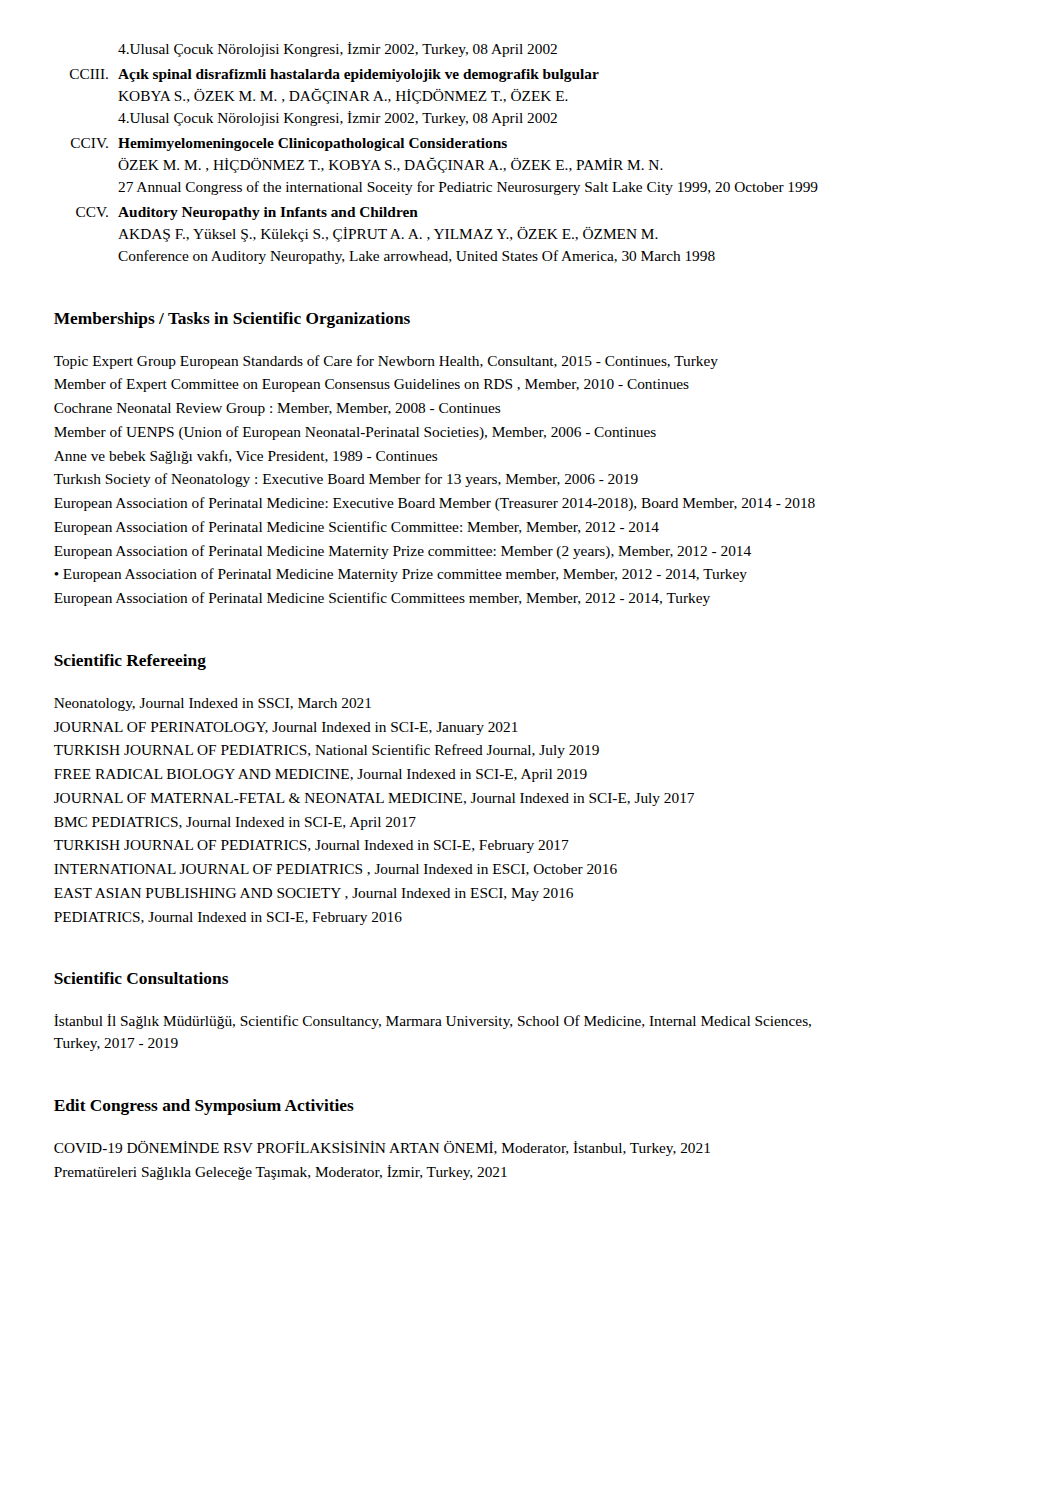4.Ulusal Çocuk Nörolojisi Kongresi, İzmir 2002, Turkey, 08 April 2002
CCIII. Açık spinal disrafizmli hastalarda epidemiyolojik ve demografik bulgular KOBYA S., ÖZEK M. M. , DAĞÇINAR A., HİÇDÖNMEZ T., ÖZEK E. 4.Ulusal Çocuk Nörolojisi Kongresi, İzmir 2002, Turkey, 08 April 2002
CCIV. Hemimyelomeningocele Clinicopathological Considerations ÖZEK M. M. , HİÇDÖNMEZ T., KOBYA S., DAĞÇINAR A., ÖZEK E., PAMİR M. N. 27 Annual Congress of the international Soceity for Pediatric Neurosurgery Salt Lake City 1999, 20 October 1999
CCV. Auditory Neuropathy in Infants and Children AKDAŞ F., Yüksel Ş., Külekçi S., ÇİPRUT A. A. , YILMAZ Y., ÖZEK E., ÖZMEN M. Conference on Auditory Neuropathy, Lake arrowhead, United States Of America, 30 March 1998
Memberships / Tasks in Scientific Organizations
Topic Expert Group European Standards of Care for Newborn Health, Consultant, 2015 - Continues, Turkey
Member of Expert Committee on European Consensus Guidelines on RDS , Member, 2010 - Continues
Cochrane Neonatal Review Group : Member, Member, 2008 - Continues
Member of UENPS (Union of European Neonatal-Perinatal Societies), Member, 2006 - Continues
Anne ve bebek Sağlığı vakfı, Vice President, 1989 - Continues
Turkısh Society of Neonatology : Executive Board Member for 13 years, Member, 2006 - 2019
European Association of Perinatal Medicine: Executive Board Member (Treasurer 2014-2018), Board Member, 2014 - 2018
European Association of Perinatal Medicine Scientific Committee: Member, Member, 2012 - 2014
European Association of Perinatal Medicine Maternity Prize committee: Member (2 years), Member, 2012 - 2014
• European Association of Perinatal Medicine Maternity Prize committee member, Member, 2012 - 2014, Turkey
European Association of Perinatal Medicine Scientific Committees member, Member, 2012 - 2014, Turkey
Scientific Refereeing
Neonatology, Journal Indexed in SSCI, March 2021
JOURNAL OF PERINATOLOGY, Journal Indexed in SCI-E, January 2021
TURKISH JOURNAL OF PEDIATRICS, National Scientific Refreed Journal, July 2019
FREE RADICAL BIOLOGY AND MEDICINE, Journal Indexed in SCI-E, April 2019
JOURNAL OF MATERNAL-FETAL & NEONATAL MEDICINE, Journal Indexed in SCI-E, July 2017
BMC PEDIATRICS, Journal Indexed in SCI-E, April 2017
TURKISH JOURNAL OF PEDIATRICS, Journal Indexed in SCI-E, February 2017
INTERNATIONAL JOURNAL OF PEDIATRICS , Journal Indexed in ESCI, October 2016
EAST ASIAN PUBLISHING AND SOCIETY , Journal Indexed in ESCI, May 2016
PEDIATRICS, Journal Indexed in SCI-E, February 2016
Scientific Consultations
İstanbul İl Sağlık Müdürlüğü, Scientific Consultancy, Marmara University, School Of Medicine, Internal Medical Sciences, Turkey, 2017 - 2019
Edit Congress and Symposium Activities
COVID-19 DÖNEMİNDE RSV PROFİLAKSİSİNİN ARTAN ÖNEMİ, Moderator, İstanbul, Turkey, 2021
Prematüreleri Sağlıkla Geleceğe Taşımak, Moderator, İzmir, Turkey, 2021